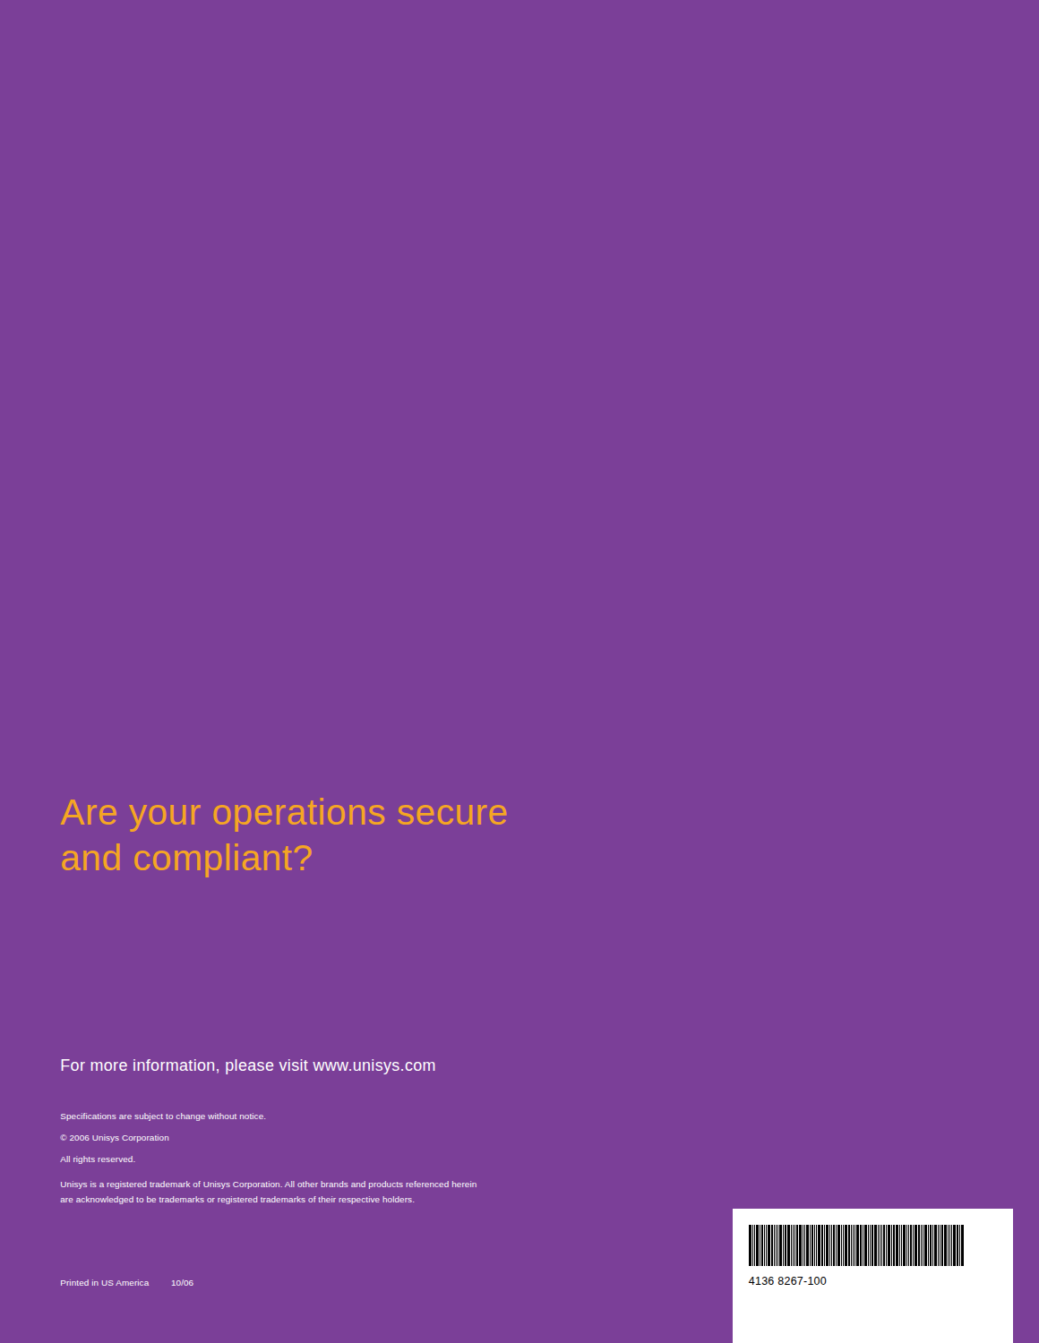Are your operations secure
and compliant?
For more information, please visit www.unisys.com
Specifications are subject to change without notice.
© 2006 Unisys Corporation
All rights reserved.
Unisys is a registered trademark of Unisys Corporation. All other brands and products referenced herein
are acknowledged to be trademarks or registered trademarks of their respective holders.
Printed in US America 10/06
4136 8267-100